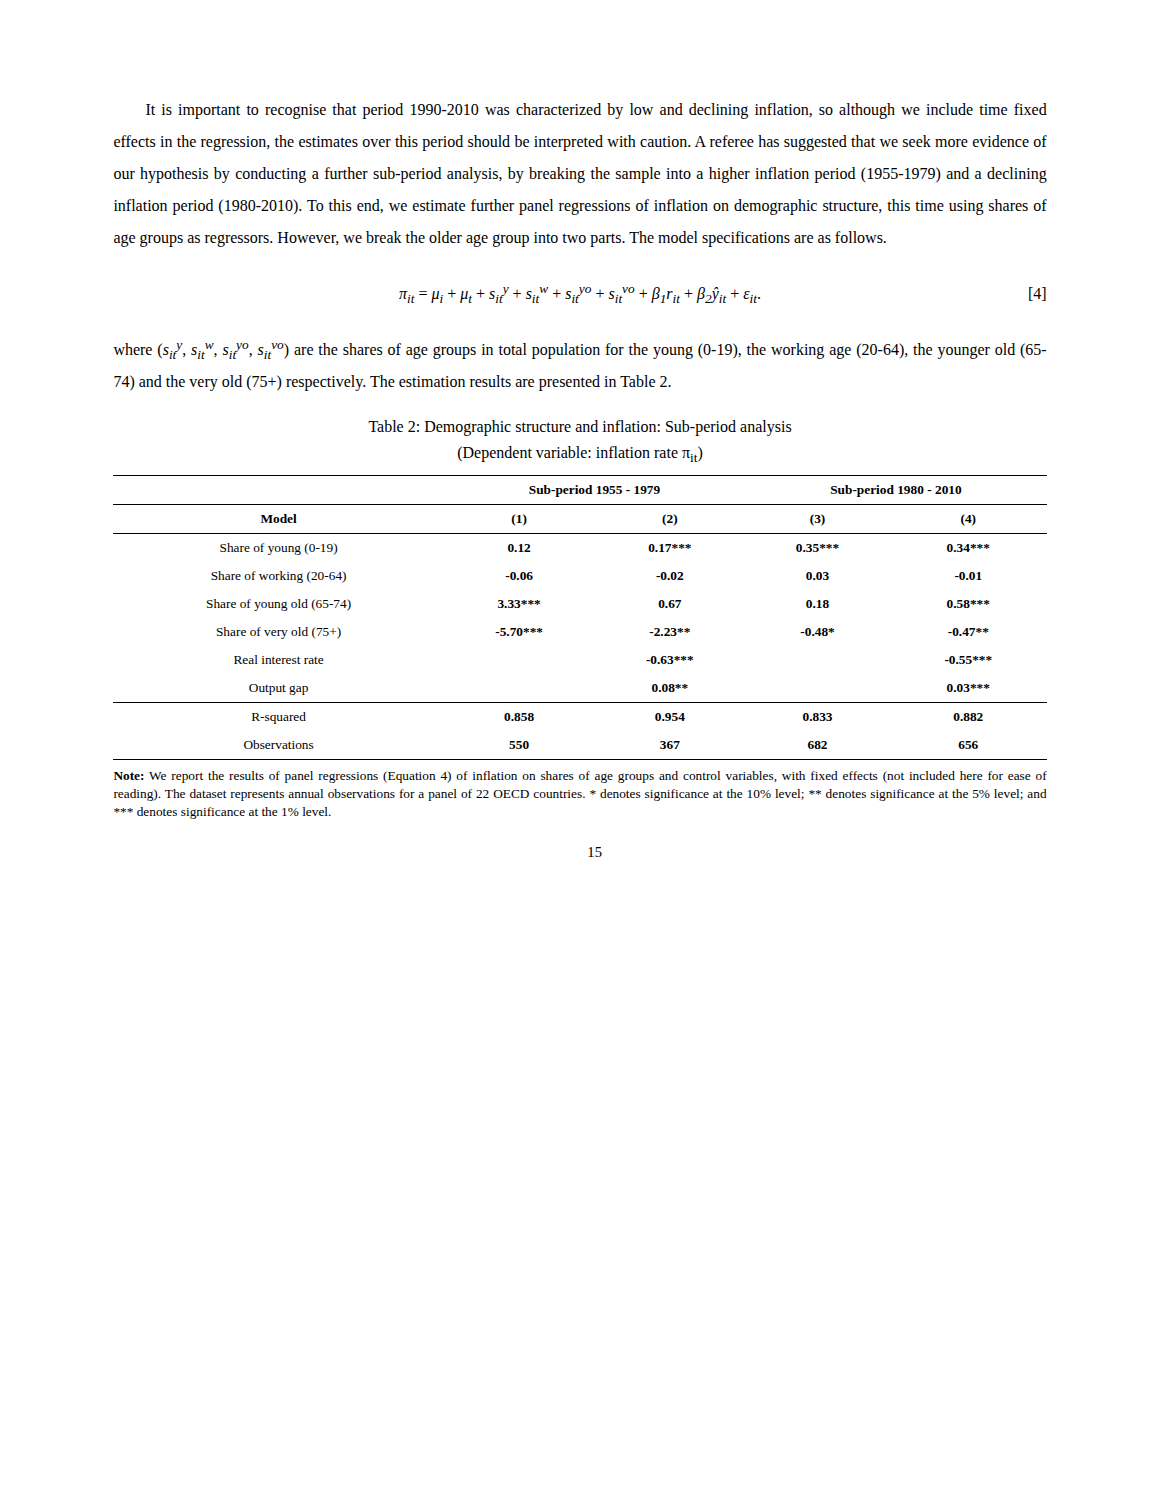It is important to recognise that period 1990-2010 was characterized by low and declining inflation, so although we include time fixed effects in the regression, the estimates over this period should be interpreted with caution. A referee has suggested that we seek more evidence of our hypothesis by conducting a further sub-period analysis, by breaking the sample into a higher inflation period (1955-1979) and a declining inflation period (1980-2010). To this end, we estimate further panel regressions of inflation on demographic structure, this time using shares of age groups as regressors. However, we break the older age group into two parts. The model specifications are as follows.
πit = μi + μt + sity + sitw + sityo + sitvo + β1rit + β2ŷit + εit. [4]
where (sity, sitw, sityo, sitvo) are the shares of age groups in total population for the young (0-19), the working age (20-64), the younger old (65-74) and the very old (75+) respectively. The estimation results are presented in Table 2.
Table 2: Demographic structure and inflation: Sub-period analysis (Dependent variable: inflation rate π it )
| | Sub-period 1955 - 1979 | Sub-period 1980 - 2010 |
| --- | --- | --- |
| Model | (1) | (2) | (3) | (4) |
| Share of young (0-19) | 0.12 | 0.17*** | 0.35*** | 0.34*** |
| Share of working (20-64) | -0.06 | -0.02 | 0.03 | -0.01 |
| Share of young old (65-74) | 3.33*** | 0.67 | 0.18 | 0.58*** |
| Share of very old (75+) | -5.70*** | -2.23** | -0.48* | -0.47** |
| Real interest rate | | -0.63*** | | -0.55*** |
| Output gap | | 0.08** | | 0.03*** |
| R-squared | 0.858 | 0.954 | 0.833 | 0.882 |
| Observations | 550 | 367 | 682 | 656 |
Note: We report the results of panel regressions (Equation 4) of inflation on shares of age groups and control variables, with fixed effects (not included here for ease of reading). The dataset represents annual observations for a panel of 22 OECD countries. * denotes significance at the 10% level; ** denotes significance at the 5% level; and *** denotes significance at the 1% level.
15